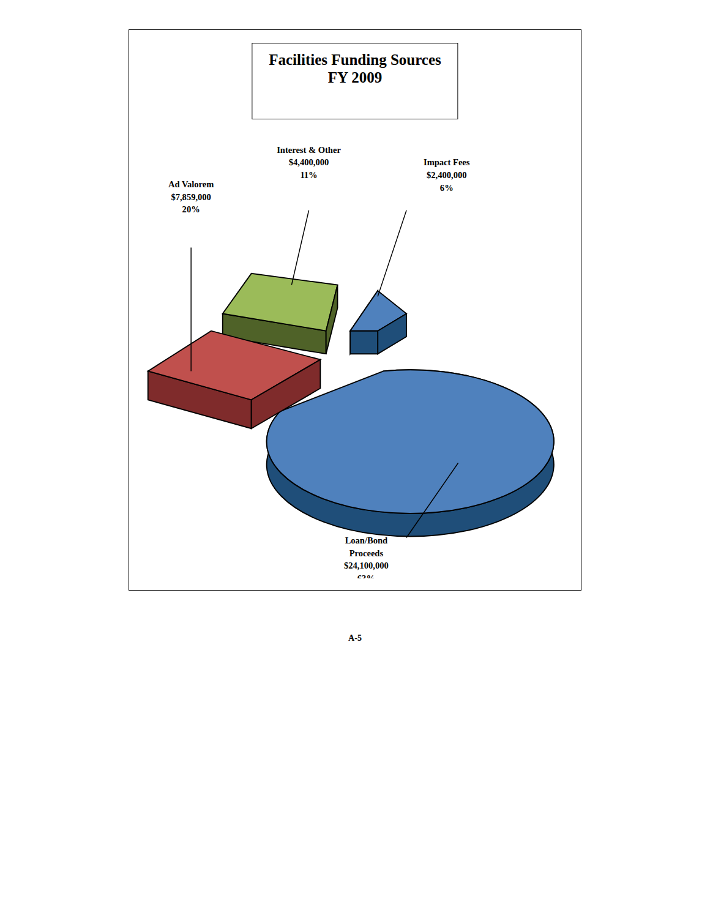Facilities Funding Sources
FY 2009
Interest & Other $4,400,000 11% Impact Fees $2,400,000 6% Ad Valorem $7,859,000 20% Loan/Bond Proceeds $24,100,000 63%
A-5